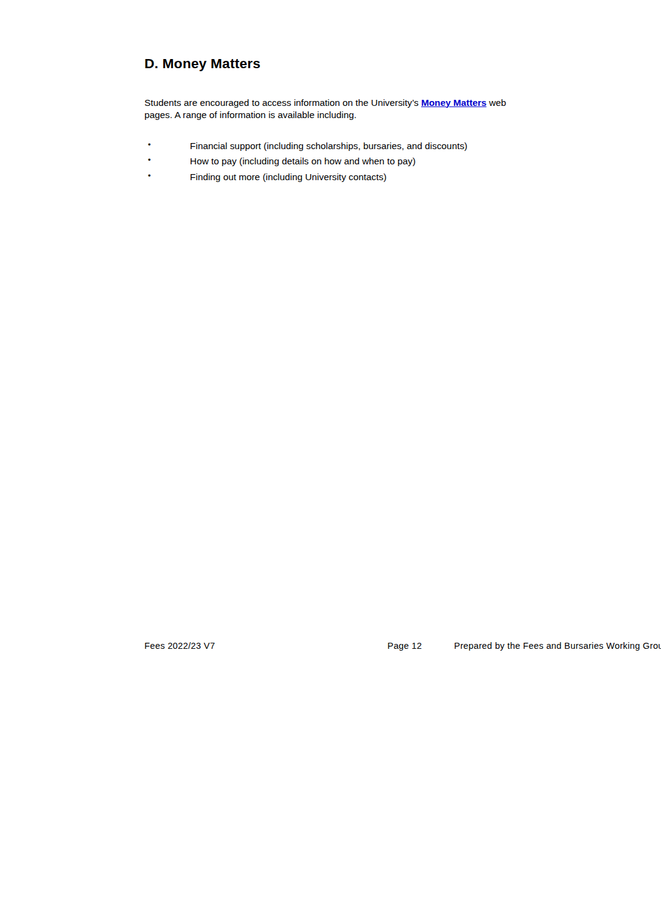D. Money Matters
Students are encouraged to access information on the University’s Money Matters web pages. A range of information is available including.
Financial support (including scholarships, bursaries, and discounts)
How to pay (including details on how and when to pay)
Finding out more (including University contacts)
Fees 2022/23 V7 Page 12 Prepared by the Fees and Bursaries Working Group